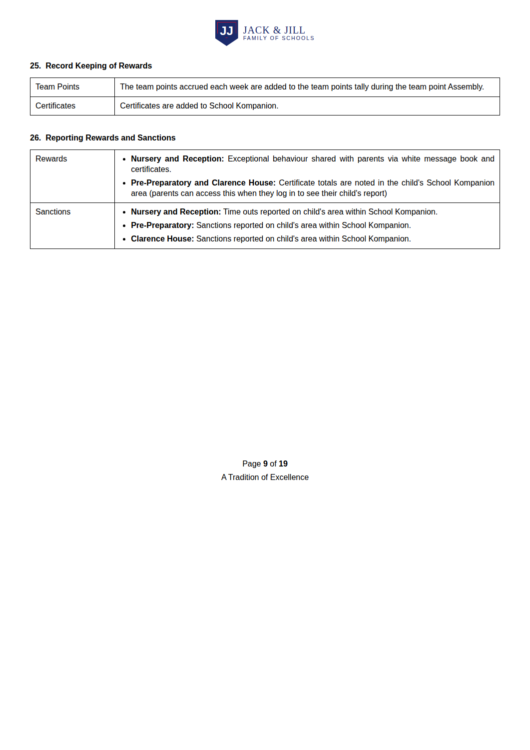JJ
JACK & JILL
FAMILY OF SCHOOLS
25. Record Keeping of Rewards
| Team Points | The team points accrued each week are added to the team points tally during the team point Assembly. |
| Certificates | Certificates are added to School Kompanion. |
26. Reporting Rewards and Sanctions
| Rewards | Nursery and Reception: Exceptional behaviour shared with parents via white message book and certificates. Pre-Preparatory and Clarence House: Certificate totals are noted in the child's School Kompanion area (parents can access this when they log in to see their child's report) |
| Sanctions | Nursery and Reception: Time outs reported on child's area within School Kompanion. Pre-Preparatory: Sanctions reported on child's area within School Kompanion. Clarence House: Sanctions reported on child's area within School Kompanion. |
Page 9 of 19
A Tradition of Excellence